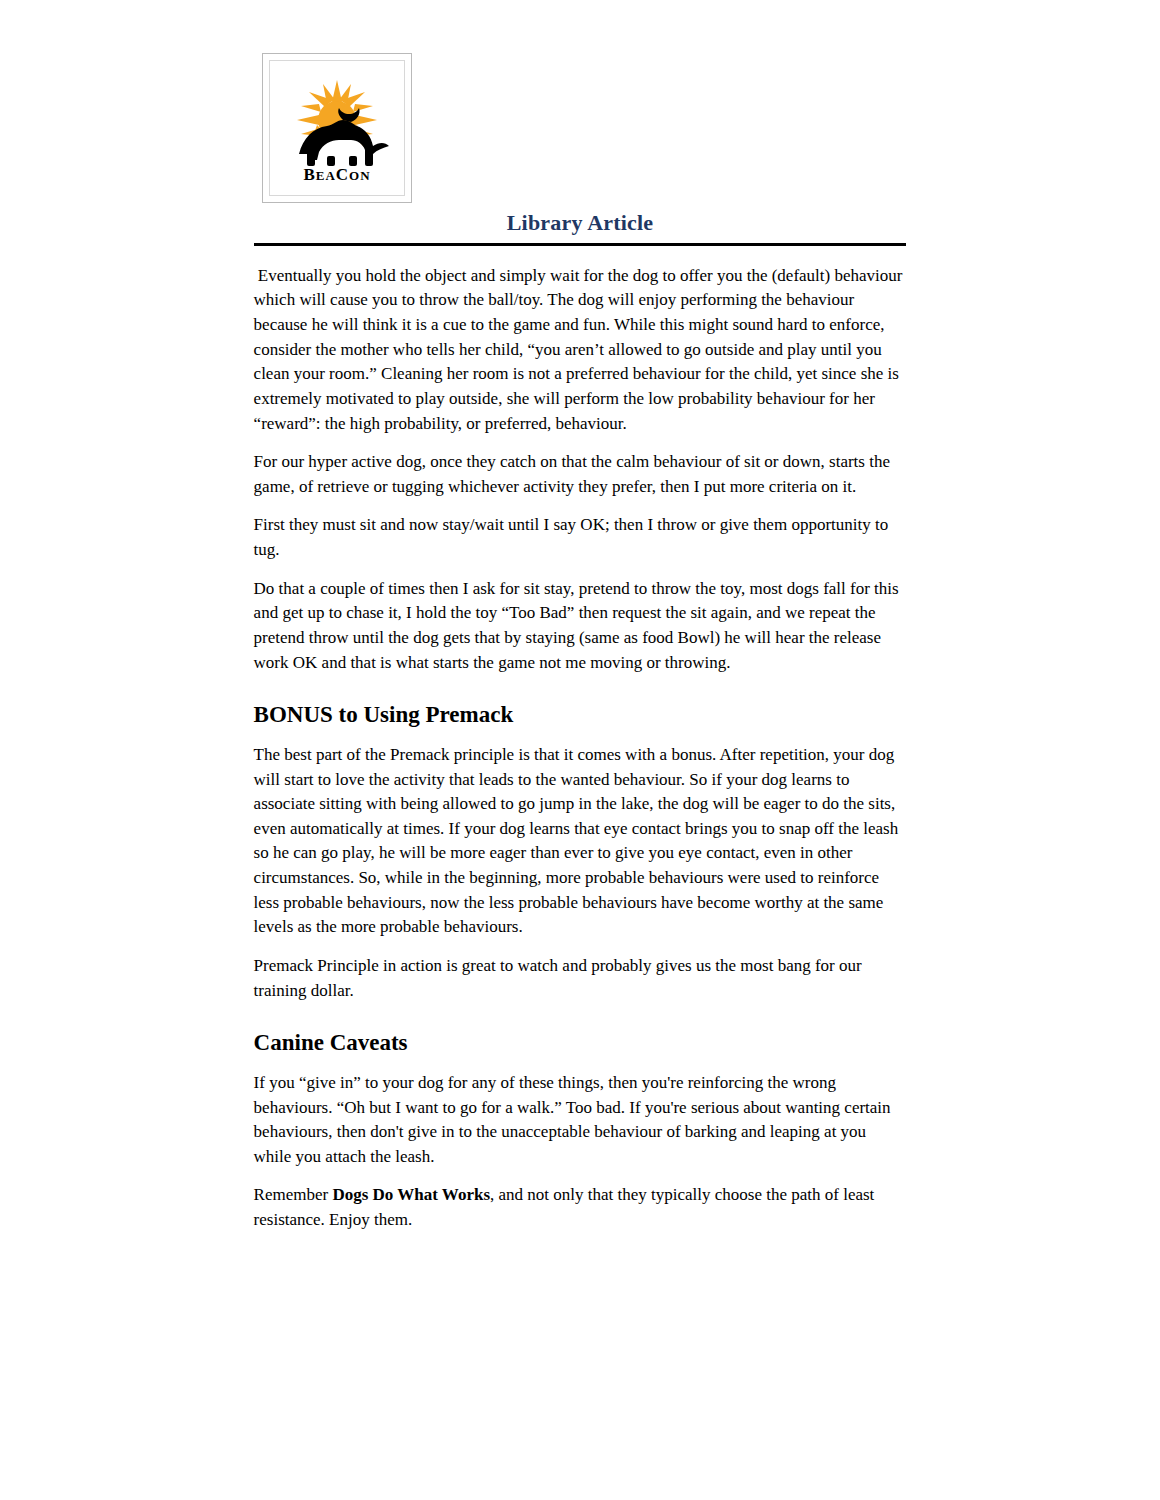BEACON
Library Article
Eventually you hold the object and simply wait for the dog to offer you the (default) behaviour which will cause you to throw the ball/toy. The dog will enjoy performing the behaviour because he will think it is a cue to the game and fun. While this might sound hard to enforce, consider the mother who tells her child, “you aren’t allowed to go outside and play until you clean your room.” Cleaning her room is not a preferred behaviour for the child, yet since she is extremely motivated to play outside, she will perform the low probability behaviour for her “reward”: the high probability, or preferred, behaviour.
For our hyper active dog, once they catch on that the calm behaviour of sit or down, starts the game, of retrieve or tugging whichever activity they prefer, then I put more criteria on it.
First they must sit and now stay/wait until I say OK; then I throw or give them opportunity to tug.
Do that a couple of times then I ask for sit stay, pretend to throw the toy, most dogs fall for this and get up to chase it, I hold the toy “Too Bad” then request the sit again, and we repeat the pretend throw until the dog gets that by staying (same as food Bowl) he will hear the release work OK and that is what starts the game not me moving or throwing.
BONUS to Using Premack
The best part of the Premack principle is that it comes with a bonus. After repetition, your dog will start to love the activity that leads to the wanted behaviour. So if your dog learns to associate sitting with being allowed to go jump in the lake, the dog will be eager to do the sits, even automatically at times. If your dog learns that eye contact brings you to snap off the leash so he can go play, he will be more eager than ever to give you eye contact, even in other circumstances. So, while in the beginning, more probable behaviours were used to reinforce less probable behaviours, now the less probable behaviours have become worthy at the same levels as the more probable behaviours.
Premack Principle in action is great to watch and probably gives us the most bang for our training dollar.
Canine Caveats
If you “give in” to your dog for any of these things, then you're reinforcing the wrong behaviours. “Oh but I want to go for a walk.” Too bad. If you're serious about wanting certain behaviours, then don't give in to the unacceptable behaviour of barking and leaping at you while you attach the leash.
Remember Dogs Do What Works, and not only that they typically choose the path of least resistance. Enjoy them.